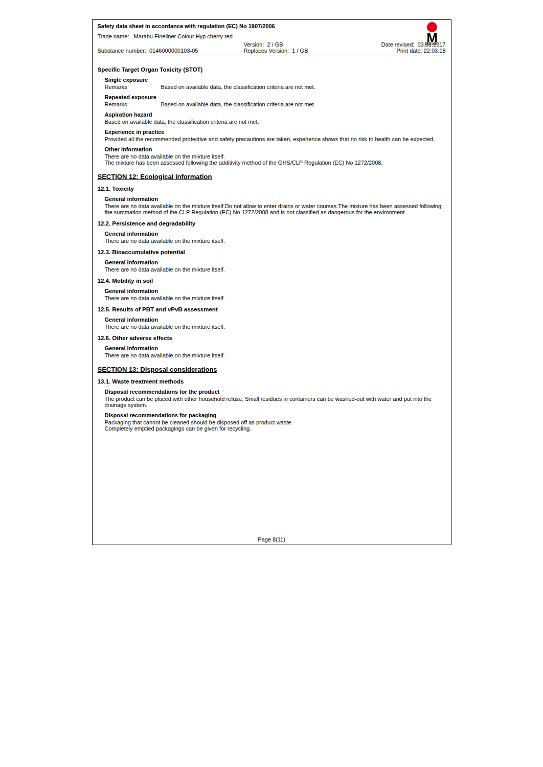M
Marabu
Safety data sheet in accordance with regulation (EC) No 1907/2006
Trade name: Marabu Fineliner Colour Hyp cherry red
| | Version: 2 / GB | Date revised: 03.03.2017 |
| Substance number: 0146000000103-05 | Replaces Version: 1 / GB | Print date: 22.03.18 |
Specific Target Organ Toxicity (STOT)
Single exposure
Remarks
Based on available data, the classification criteria are not met.
Repeated exposure
Remarks
Based on available data, the classification criteria are not met.
Aspiration hazard
Based on available data, the classification criteria are not met.
Experience in practice
Provided all the recommended protective and safety precautions are taken, experience shows that no risk to health can be expected.
Other information
There are no data available on the mixture itself.
The mixture has been assessed following the additivity method of the GHS/CLP Regulation (EC) No 1272/2008.
SECTION 12: Ecological information
12.1. Toxicity
General information
There are no data available on the mixture itself.Do not allow to enter drains or water courses.The mixture has been assessed following the summation method of the CLP Regulation (EC) No 1272/2008 and is not classified as dangerous for the environment.
12.2. Persistence and degradability
General information
There are no data available on the mixture itself.
12.3. Bioaccumulative potential
General information
There are no data available on the mixture itself.
12.4. Mobility in soil
General information
There are no data available on the mixture itself.
12.5. Results of PBT and vPvB assessment
General information
There are no data available on the mixture itself.
12.6. Other adverse effects
General information
There are no data available on the mixture itself.
SECTION 13: Disposal considerations
13.1. Waste treatment methods
Disposal recommendations for the product
The product can be placed with other household refuse. Small residues in containers can be washed-out with water and put into the drainage system.
Disposal recommendations for packaging
Packaging that cannot be cleaned should be disposed off as product waste.
Completely emptied packagings can be given for recycling.
Page 8(11)